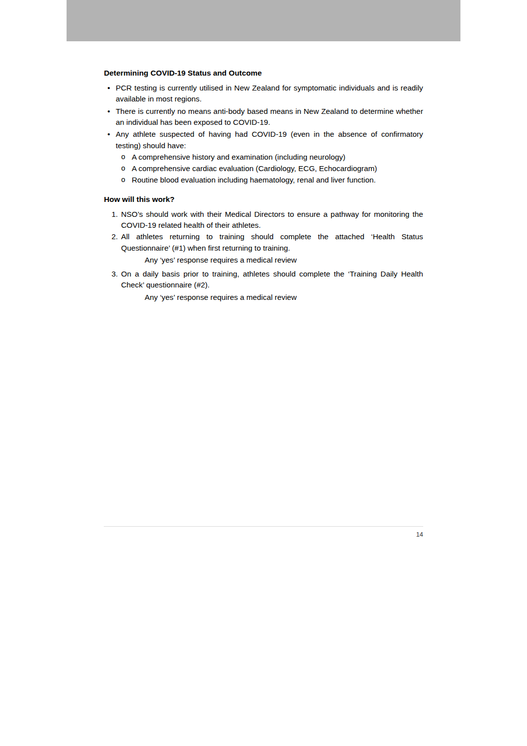Determining COVID-19 Status and Outcome
PCR testing is currently utilised in New Zealand for symptomatic individuals and is readily available in most regions.
There is currently no means anti-body based means in New Zealand to determine whether an individual has been exposed to COVID-19.
Any athlete suspected of having had COVID-19 (even in the absence of confirmatory testing) should have:
A comprehensive history and examination (including neurology)
A comprehensive cardiac evaluation (Cardiology, ECG, Echocardiogram)
Routine blood evaluation including haematology, renal and liver function.
How will this work?
NSO’s should work with their Medical Directors to ensure a pathway for monitoring the COVID-19 related health of their athletes.
All athletes returning to training should complete the attached ‘Health Status Questionnaire’ (#1) when first returning to training.
Any ‘yes’ response requires a medical review
On a daily basis prior to training, athletes should complete the ‘Training Daily Health Check’ questionnaire (#2).
Any ‘yes’ response requires a medical review
14